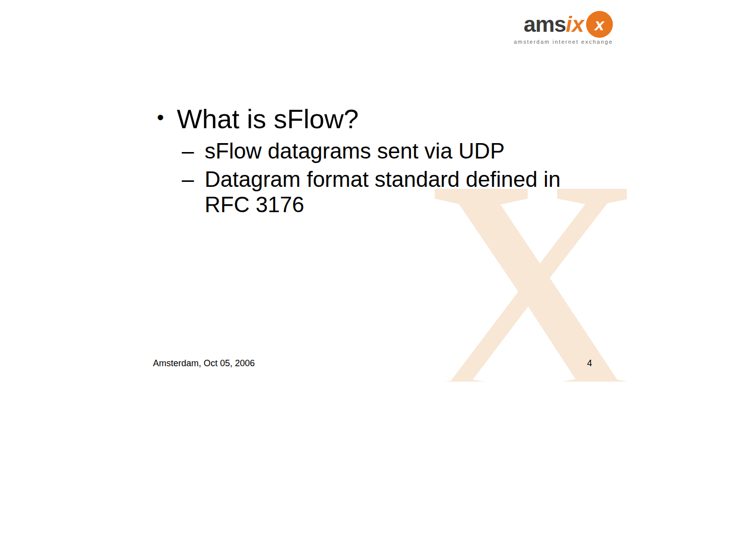x
ams ix x amsterdam internet exchange
What is sFlow?
sFlow datagrams sent via UDP
Datagram format standard defined in RFC 3176
Amsterdam, Oct 05, 2006 4